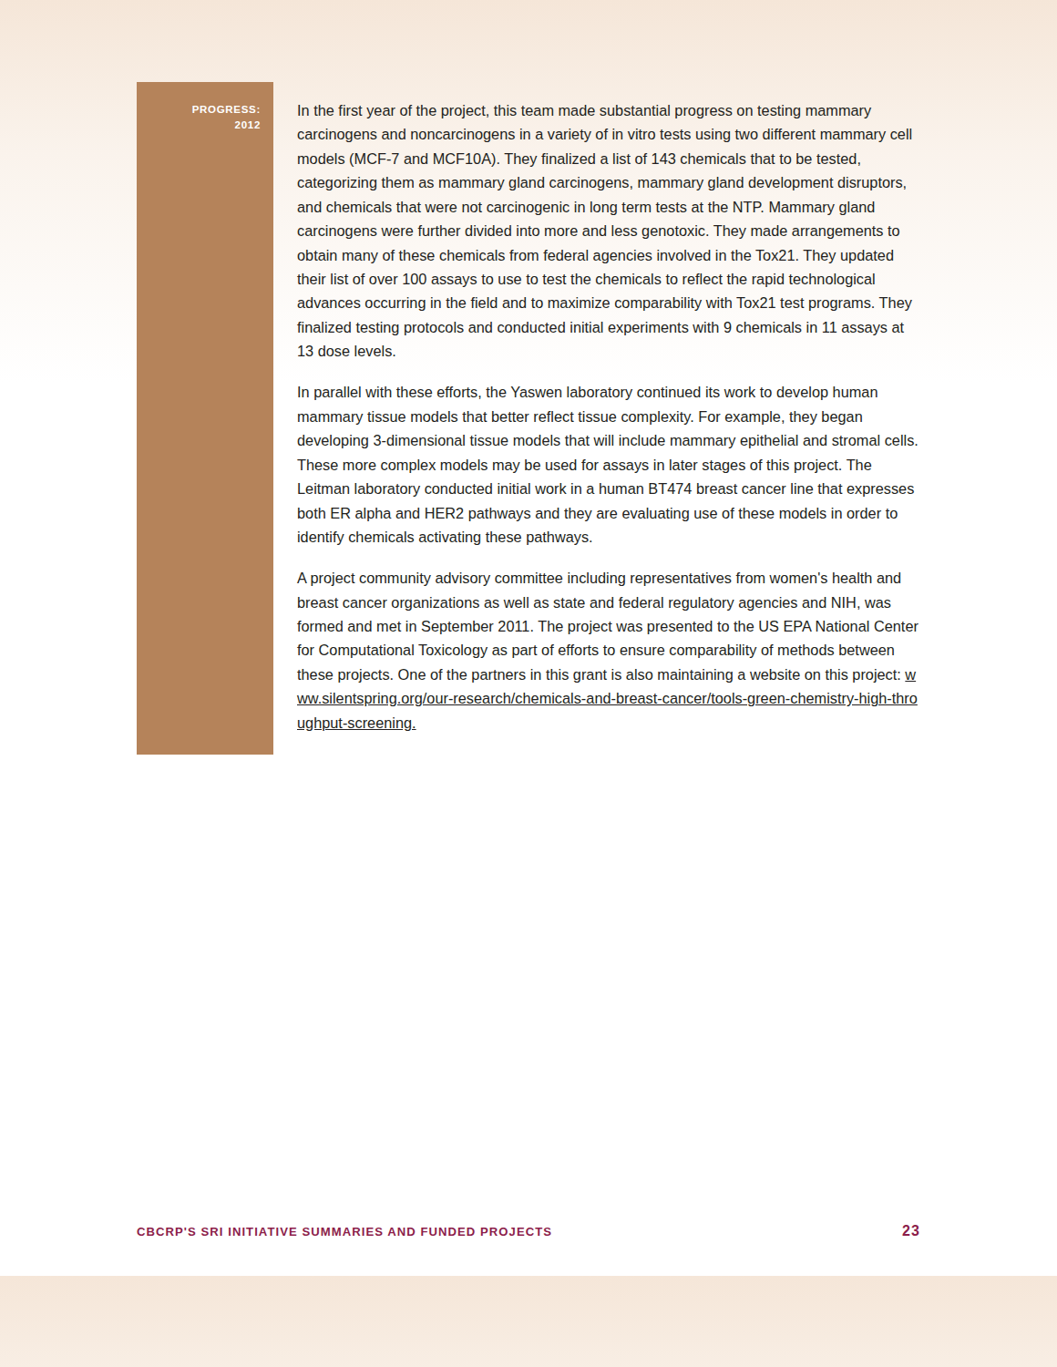Progress:
2012
In the first year of the project, this team made substantial progress on testing mammary carcinogens and noncarcinogens in a variety of in vitro tests using two different mammary cell models (MCF-7 and MCF10A). They finalized a list of 143 chemicals that to be tested, categorizing them as mammary gland carcinogens, mammary gland development disruptors, and chemicals that were not carcinogenic in long term tests at the NTP. Mammary gland carcinogens were further divided into more and less genotoxic. They made arrangements to obtain many of these chemicals from federal agencies involved in the Tox21. They updated their list of over 100 assays to use to test the chemicals to reflect the rapid technological advances occurring in the field and to maximize comparability with Tox21 test programs. They finalized testing protocols and conducted initial experiments with 9 chemicals in 11 assays at 13 dose levels.
In parallel with these efforts, the Yaswen laboratory continued its work to develop human mammary tissue models that better reflect tissue complexity. For example, they began developing 3-dimensional tissue models that will include mammary epithelial and stromal cells. These more complex models may be used for assays in later stages of this project. The Leitman laboratory conducted initial work in a human BT474 breast cancer line that expresses both ER alpha and HER2 pathways and they are evaluating use of these models in order to identify chemicals activating these pathways.
A project community advisory committee including representatives from women's health and breast cancer organizations as well as state and federal regulatory agencies and NIH, was formed and met in September 2011. The project was presented to the US EPA National Center for Computational Toxicology as part of efforts to ensure comparability of methods between these projects. One of the partners in this grant is also maintaining a website on this project: www.silentspring.org/our-research/chemicals-and-breast-cancer/tools-green-chemistry-high-throughput-screening.
CBCRP's SRI Initiative Summaries and Funded Projects
23